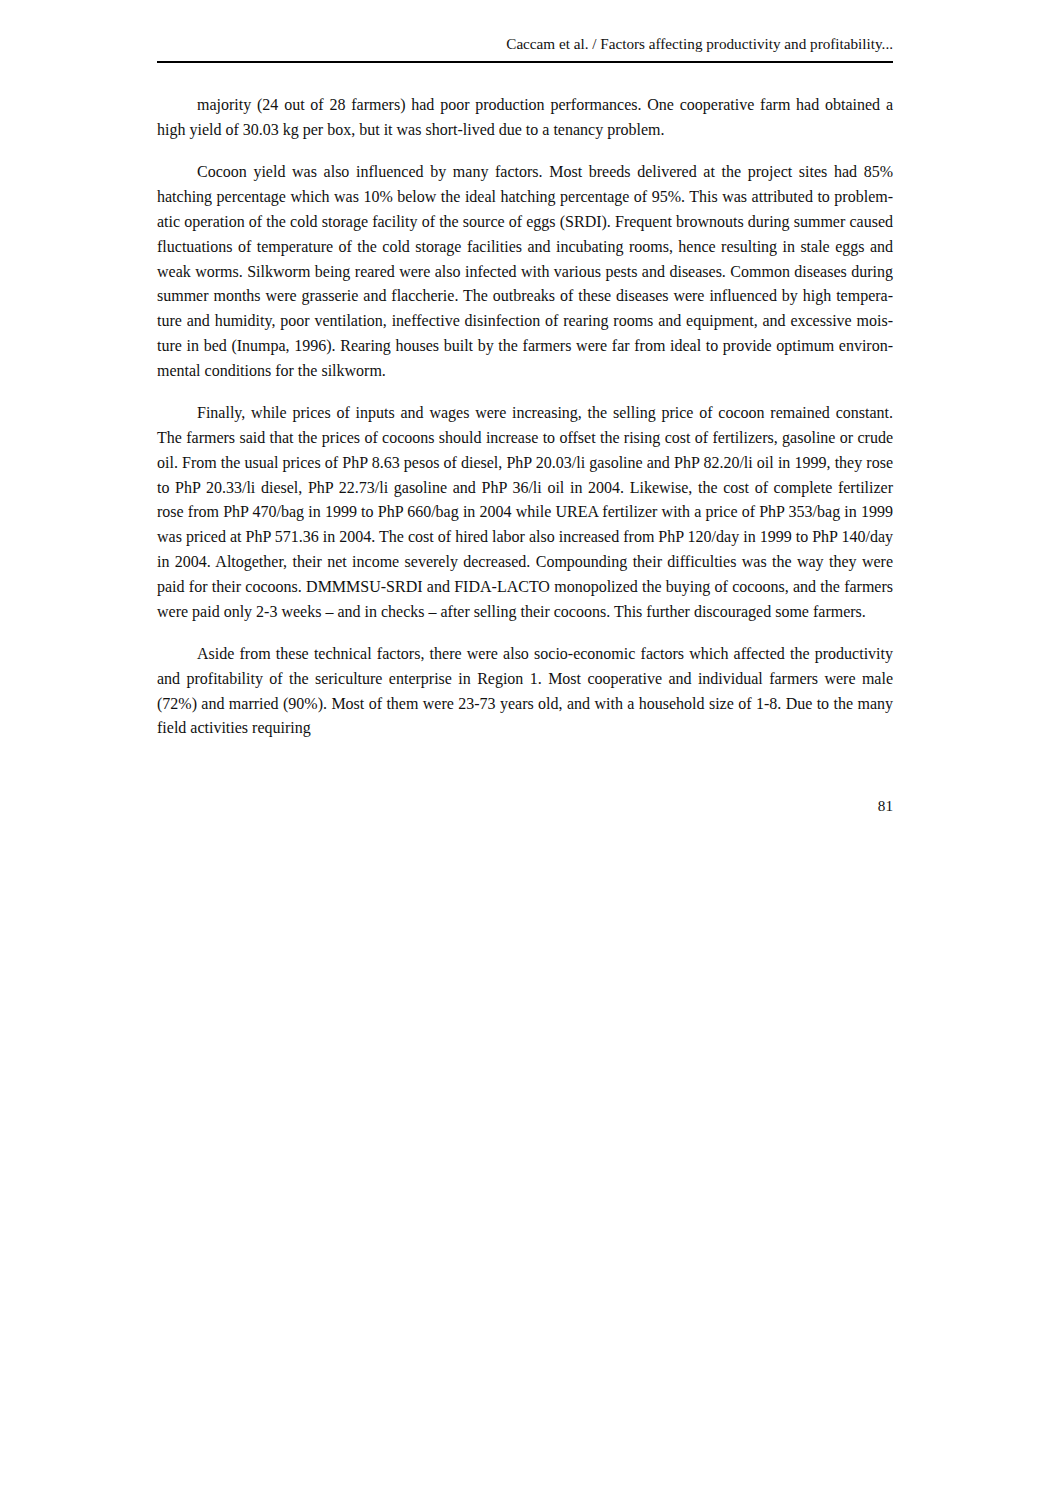Caccam et al. / Factors affecting productivity and profitability...
majority (24 out of 28 farmers) had poor production performances. One cooperative farm had obtained a high yield of 30.03 kg per box, but it was short-lived due to a tenancy problem.
Cocoon yield was also influenced by many factors. Most breeds delivered at the project sites had 85% hatching percentage which was 10% below the ideal hatching percentage of 95%. This was attributed to problematic operation of the cold storage facility of the source of eggs (SRDI). Frequent brownouts during summer caused fluctuations of temperature of the cold storage facilities and incubating rooms, hence resulting in stale eggs and weak worms. Silkworm being reared were also infected with various pests and diseases. Common diseases during summer months were grasserie and flaccherie. The outbreaks of these diseases were influenced by high temperature and humidity, poor ventilation, ineffective disinfection of rearing rooms and equipment, and excessive moisture in bed (Inumpa, 1996). Rearing houses built by the farmers were far from ideal to provide optimum environmental conditions for the silkworm.
Finally, while prices of inputs and wages were increasing, the selling price of cocoon remained constant. The farmers said that the prices of cocoons should increase to offset the rising cost of fertilizers, gasoline or crude oil. From the usual prices of PhP 8.63 pesos of diesel, PhP 20.03/li gasoline and PhP 82.20/li oil in 1999, they rose to PhP 20.33/li diesel, PhP 22.73/li gasoline and PhP 36/li oil in 2004. Likewise, the cost of complete fertilizer rose from PhP 470/bag in 1999 to PhP 660/bag in 2004 while UREA fertilizer with a price of PhP 353/bag in 1999 was priced at PhP 571.36 in 2004. The cost of hired labor also increased from PhP 120/day in 1999 to PhP 140/day in 2004. Altogether, their net income severely decreased. Compounding their difficulties was the way they were paid for their cocoons. DMMMSU-SRDI and FIDA-LACTO monopolized the buying of cocoons, and the farmers were paid only 2-3 weeks – and in checks – after selling their cocoons. This further discouraged some farmers.
Aside from these technical factors, there were also socio-economic factors which affected the productivity and profitability of the sericulture enterprise in Region 1. Most cooperative and individual farmers were male (72%) and married (90%). Most of them were 23-73 years old, and with a household size of 1-8. Due to the many field activities requiring
81